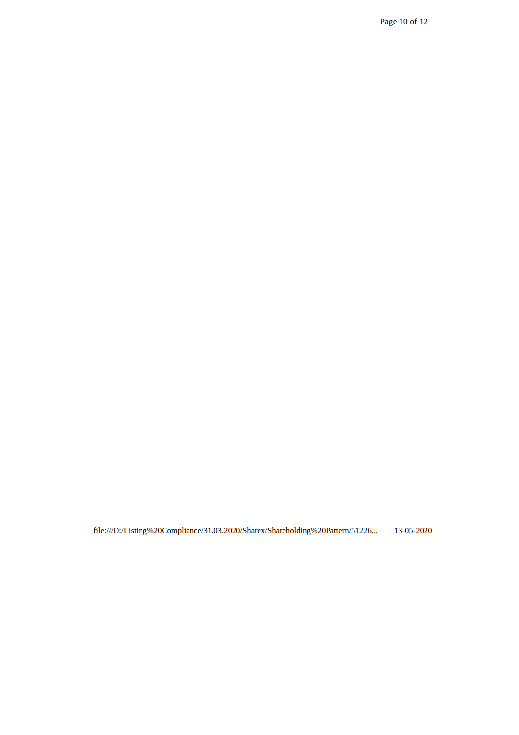Page 10 of 12
file:///D:/Listing%20Compliance/31.03.2020/Sharex/Shareholding%20Pattern/51226... 13-05-2020